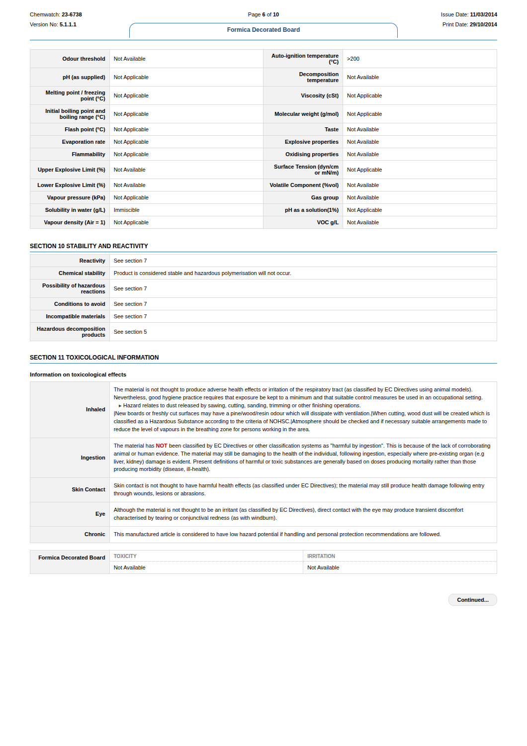Chemwatch: 23-6738
Version No: 5.1.1.1
Page 6 of 10
Issue Date: 11/03/2014
Print Date: 29/10/2014
Formica Decorated Board
| Odour threshold | Not Available | Auto-ignition temperature (°C) | >200 |
| pH (as supplied) | Not Applicable | Decomposition temperature | Not Available |
| Melting point / freezing point (°C) | Not Applicable | Viscosity (cSt) | Not Applicable |
| Initial boiling point and boiling range (°C) | Not Applicable | Molecular weight (g/mol) | Not Applicable |
| Flash point (°C) | Not Applicable | Taste | Not Available |
| Evaporation rate | Not Applicable | Explosive properties | Not Available |
| Flammability | Not Applicable | Oxidising properties | Not Available |
| Upper Explosive Limit (%) | Not Available | Surface Tension (dyn/cm or mN/m) | Not Applicable |
| Lower Explosive Limit (%) | Not Available | Volatile Component (%vol) | Not Available |
| Vapour pressure (kPa) | Not Applicable | Gas group | Not Available |
| Solubility in water (g/L) | Immiscible | pH as a solution(1%) | Not Applicable |
| Vapour density (Air = 1) | Not Applicable | VOC g/L | Not Available |
SECTION 10 STABILITY AND REACTIVITY
| Reactivity | See section 7 |
| Chemical stability | Product is considered stable and hazardous polymerisation will not occur. |
| Possibility of hazardous reactions | See section 7 |
| Conditions to avoid | See section 7 |
| Incompatible materials | See section 7 |
| Hazardous decomposition products | See section 5 |
SECTION 11 TOXICOLOGICAL INFORMATION
Information on toxicological effects
| Inhaled | The material is not thought to produce adverse health effects or irritation of the respiratory tract (as classified by EC Directives using animal models). Nevertheless, good hygiene practice requires that exposure be kept to a minimum and that suitable control measures be used in an occupational setting. ▸ Hazard relates to dust released by sawing, cutting, sanding, trimming or other finishing operations. /New boards or freshly cut surfaces may have a pine/wood/resin odour which will dissipate with ventilation./When cutting, wood dust will be created which is classified as a Hazardous Substance according to the criteria of NOHSC./Atmosphere should be checked and if necessary suitable arrangements made to reduce the level of vapours in the breathing zone for persons working in the area. |
| Ingestion | The material has NOT been classified by EC Directives or other classification systems as "harmful by ingestion". This is because of the lack of corroborating animal or human evidence. The material may still be damaging to the health of the individual, following ingestion, especially where pre-existing organ (e.g liver, kidney) damage is evident. Present definitions of harmful or toxic substances are generally based on doses producing mortality rather than those producing morbidity (disease, ill-health). |
| Skin Contact | Skin contact is not thought to have harmful health effects (as classified under EC Directives); the material may still produce health damage following entry through wounds, lesions or abrasions. |
| Eye | Although the material is not thought to be an irritant (as classified by EC Directives), direct contact with the eye may produce transient discomfort characterised by tearing or conjunctival redness (as with windburn). |
| Chronic | This manufactured article is considered to have low hazard potential if handling and personal protection recommendations are followed. |
| Formica Decorated Board | / TOXICITY / IRRITATION / / --- / --- / / Not Available / Not Available / |
Continued...